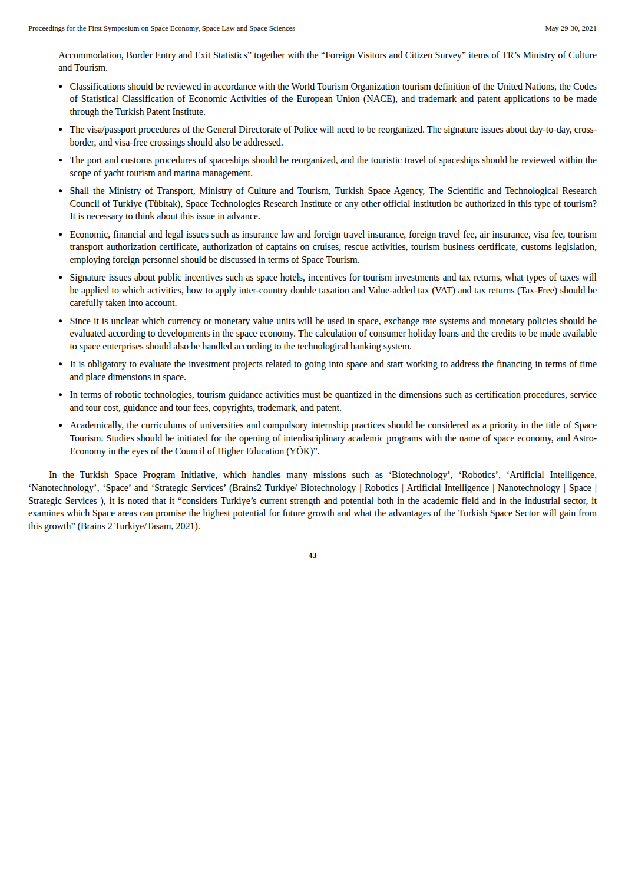Proceedings for the First Symposium on Space Economy, Space Law and Space Sciences
May 29-30, 2021
Accommodation, Border Entry and Exit Statistics” together with the “Foreign Visitors and Citizen Survey” items of TR’s Ministry of Culture and Tourism.
Classifications should be reviewed in accordance with the World Tourism Organization tourism definition of the United Nations, the Codes of Statistical Classification of Economic Activities of the European Union (NACE), and trademark and patent applications to be made through the Turkish Patent Institute.
The visa/passport procedures of the General Directorate of Police will need to be reorganized. The signature issues about day-to-day, cross-border, and visa-free crossings should also be addressed.
The port and customs procedures of spaceships should be reorganized, and the touristic travel of spaceships should be reviewed within the scope of yacht tourism and marina management.
Shall the Ministry of Transport, Ministry of Culture and Tourism, Turkish Space Agency, The Scientific and Technological Research Council of Turkiye (Tübitak), Space Technologies Research Institute or any other official institution be authorized in this type of tourism? It is necessary to think about this issue in advance.
Economic, financial and legal issues such as insurance law and foreign travel insurance, foreign travel fee, air insurance, visa fee, tourism transport authorization certificate, authorization of captains on cruises, rescue activities, tourism business certificate, customs legislation, employing foreign personnel should be discussed in terms of Space Tourism.
Signature issues about public incentives such as space hotels, incentives for tourism investments and tax returns, what types of taxes will be applied to which activities, how to apply inter-country double taxation and Value-added tax (VAT) and tax returns (Tax-Free) should be carefully taken into account.
Since it is unclear which currency or monetary value units will be used in space, exchange rate systems and monetary policies should be evaluated according to developments in the space economy. The calculation of consumer holiday loans and the credits to be made available to space enterprises should also be handled according to the technological banking system.
It is obligatory to evaluate the investment projects related to going into space and start working to address the financing in terms of time and place dimensions in space.
In terms of robotic technologies, tourism guidance activities must be quantized in the dimensions such as certification procedures, service and tour cost, guidance and tour fees, copyrights, trademark, and patent.
Academically, the curriculums of universities and compulsory internship practices should be considered as a priority in the title of Space Tourism. Studies should be initiated for the opening of interdisciplinary academic programs with the name of space economy, and Astro-Economy in the eyes of the Council of Higher Education (YÖK)”.
In the Turkish Space Program Initiative, which handles many missions such as ‘Biotechnology’, ‘Robotics’, ‘Artificial Intelligence, ‘Nanotechnology’, ‘Space’ and ‘Strategic Services’ (Brains2 Turkiye/ Biotechnology | Robotics | Artificial Intelligence | Nanotechnology | Space | Strategic Services ), it is noted that it “considers Turkiye’s current strength and potential both in the academic field and in the industrial sector, it examines which Space areas can promise the highest potential for future growth and what the advantages of the Turkish Space Sector will gain from this growth” (Brains 2 Turkiye/Tasam, 2021).
43